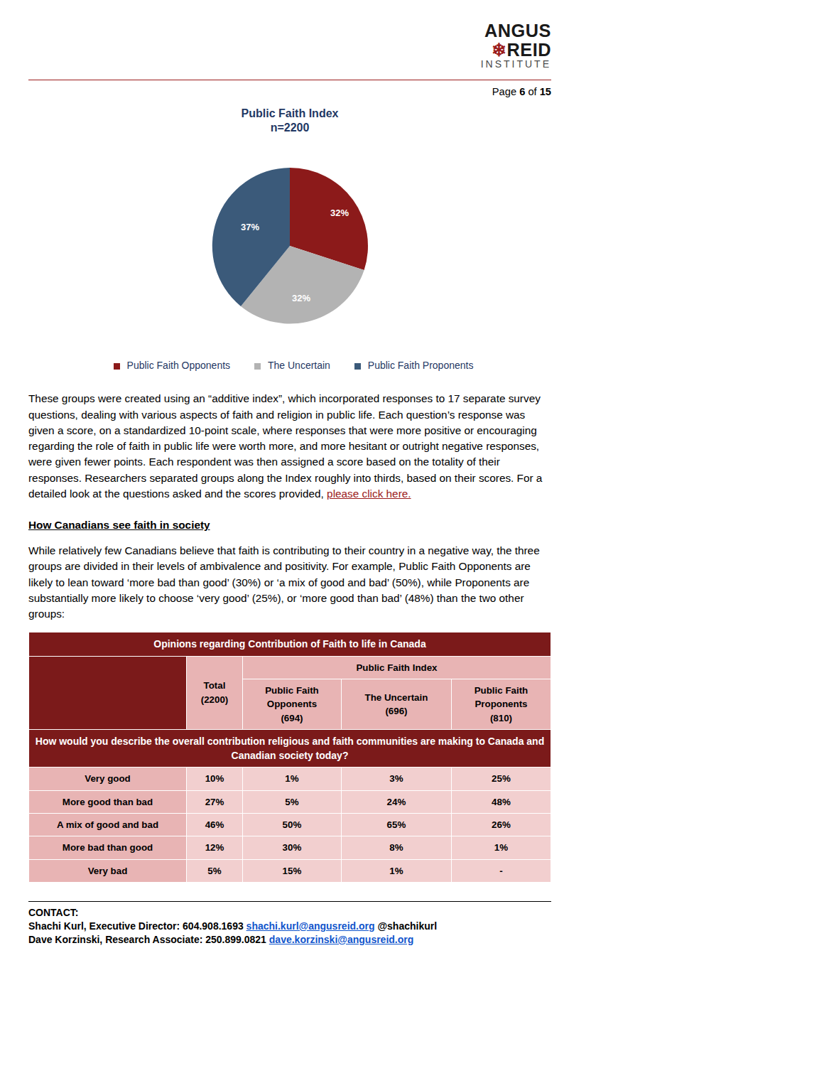ANGUS
❄REID
INSTITUTE
Page 6 of 15
Public Faith Index
n=2200
32% 32% 37%
Public Faith Opponents The Uncertain Public Faith Proponents
These groups were created using an “additive index”, which incorporated responses to 17 separate survey questions, dealing with various aspects of faith and religion in public life. Each question’s response was given a score, on a standardized 10-point scale, where responses that were more positive or encouraging regarding the role of faith in public life were worth more, and more hesitant or outright negative responses, were given fewer points. Each respondent was then assigned a score based on the totality of their responses. Researchers separated groups along the Index roughly into thirds, based on their scores. For a detailed look at the questions asked and the scores provided, please click here.
How Canadians see faith in society
While relatively few Canadians believe that faith is contributing to their country in a negative way, the three groups are divided in their levels of ambivalence and positivity. For example, Public Faith Opponents are likely to lean toward ‘more bad than good’ (30%) or ‘a mix of good and bad’ (50%), while Proponents are substantially more likely to choose ‘very good’ (25%), or ‘more good than bad’ (48%) than the two other groups:
| Opinions regarding Contribution of Faith to life in Canada |
| | Total (2200) | Public Faith Index |
| Public Faith Opponents (694) | The Uncertain (696) | Public Faith Proponents (810) |
| How would you describe the overall contribution religious and faith communities are making to Canada and Canadian society today? |
| Very good | 10% | 1% | 3% | 25% |
| More good than bad | 27% | 5% | 24% | 48% |
| A mix of good and bad | 46% | 50% | 65% | 26% |
| More bad than good | 12% | 30% | 8% | 1% |
| Very bad | 5% | 15% | 1% | - |
CONTACT:
Shachi Kurl, Executive Director: 604.908.1693 shachi.kurl@angusreid.org @shachikurl
Dave Korzinski, Research Associate: 250.899.0821 dave.korzinski@angusreid.org